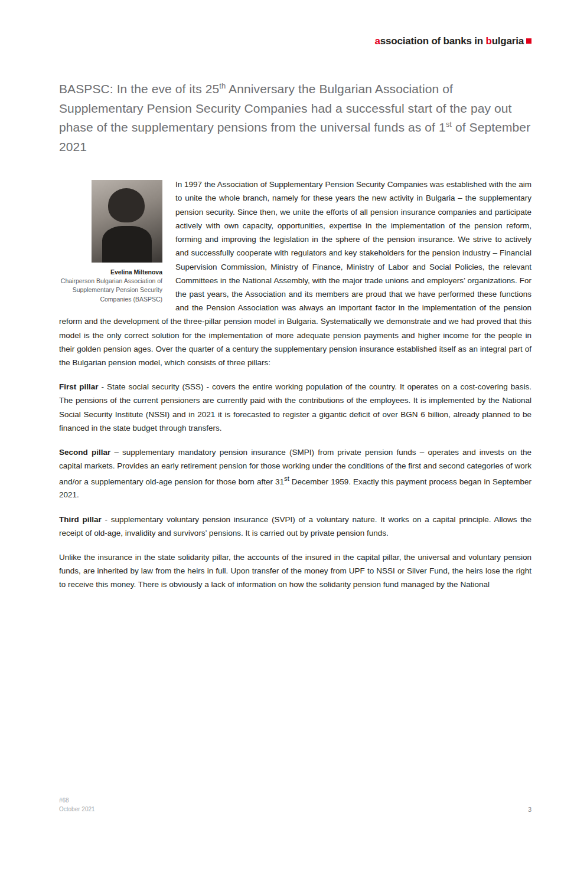association of banks in bulgaria
BASPSC: In the eve of its 25th Anniversary the Bulgarian Association of Supplementary Pension Security Companies had a successful start of the pay out phase of the supplementary pensions from the universal funds as of 1st of September 2021
Evelina Miltenova
Chairperson Bulgarian Association of Supplementary Pension Security Companies (BASPSC)
In 1997 the Association of Supplementary Pension Security Companies was established with the aim to unite the whole branch, namely for these years the new activity in Bulgaria – the supplementary pension security. Since then, we unite the efforts of all pension insurance companies and participate actively with own capacity, opportunities, expertise in the implementation of the pension reform, forming and improving the legislation in the sphere of the pension insurance. We strive to actively and successfully cooperate with regulators and key stakeholders for the pension industry – Financial Supervision Commission, Ministry of Finance, Ministry of Labor and Social Policies, the relevant Committees in the National Assembly, with the major trade unions and employers’ organizations. For the past years, the Association and its members are proud that we have performed these functions and the Pension Association was always an important factor in the implementation of the pension reform and the development of the three-pillar pension model in Bulgaria. Systematically we demonstrate and we had proved that this model is the only correct solution for the implementation of more adequate pension payments and higher income for the people in their golden pension ages. Over the quarter of a century the supplementary pension insurance established itself as an integral part of the Bulgarian pension model, which consists of three pillars:
First pillar - State social security (SSS) - covers the entire working population of the country. It operates on a cost-covering basis. The pensions of the current pensioners are currently paid with the contributions of the employees. It is implemented by the National Social Security Institute (NSSI) and in 2021 it is forecasted to register a gigantic deficit of over BGN 6 billion, already planned to be financed in the state budget through transfers.
Second pillar – supplementary mandatory pension insurance (SMPI) from private pension funds – operates and invests on the capital markets. Provides an early retirement pension for those working under the conditions of the first and second categories of work and/or a supplementary old-age pension for those born after 31st December 1959. Exactly this payment process began in September 2021.
Third pillar - supplementary voluntary pension insurance (SVPI) of a voluntary nature. It works on a capital principle. Allows the receipt of old-age, invalidity and survivors’ pensions. It is carried out by private pension funds.
Unlike the insurance in the state solidarity pillar, the accounts of the insured in the capital pillar, the universal and voluntary pension funds, are inherited by law from the heirs in full. Upon transfer of the money from UPF to NSSI or Silver Fund, the heirs lose the right to receive this money. There is obviously a lack of information on how the solidarity pension fund managed by the National
#68
October 2021 3